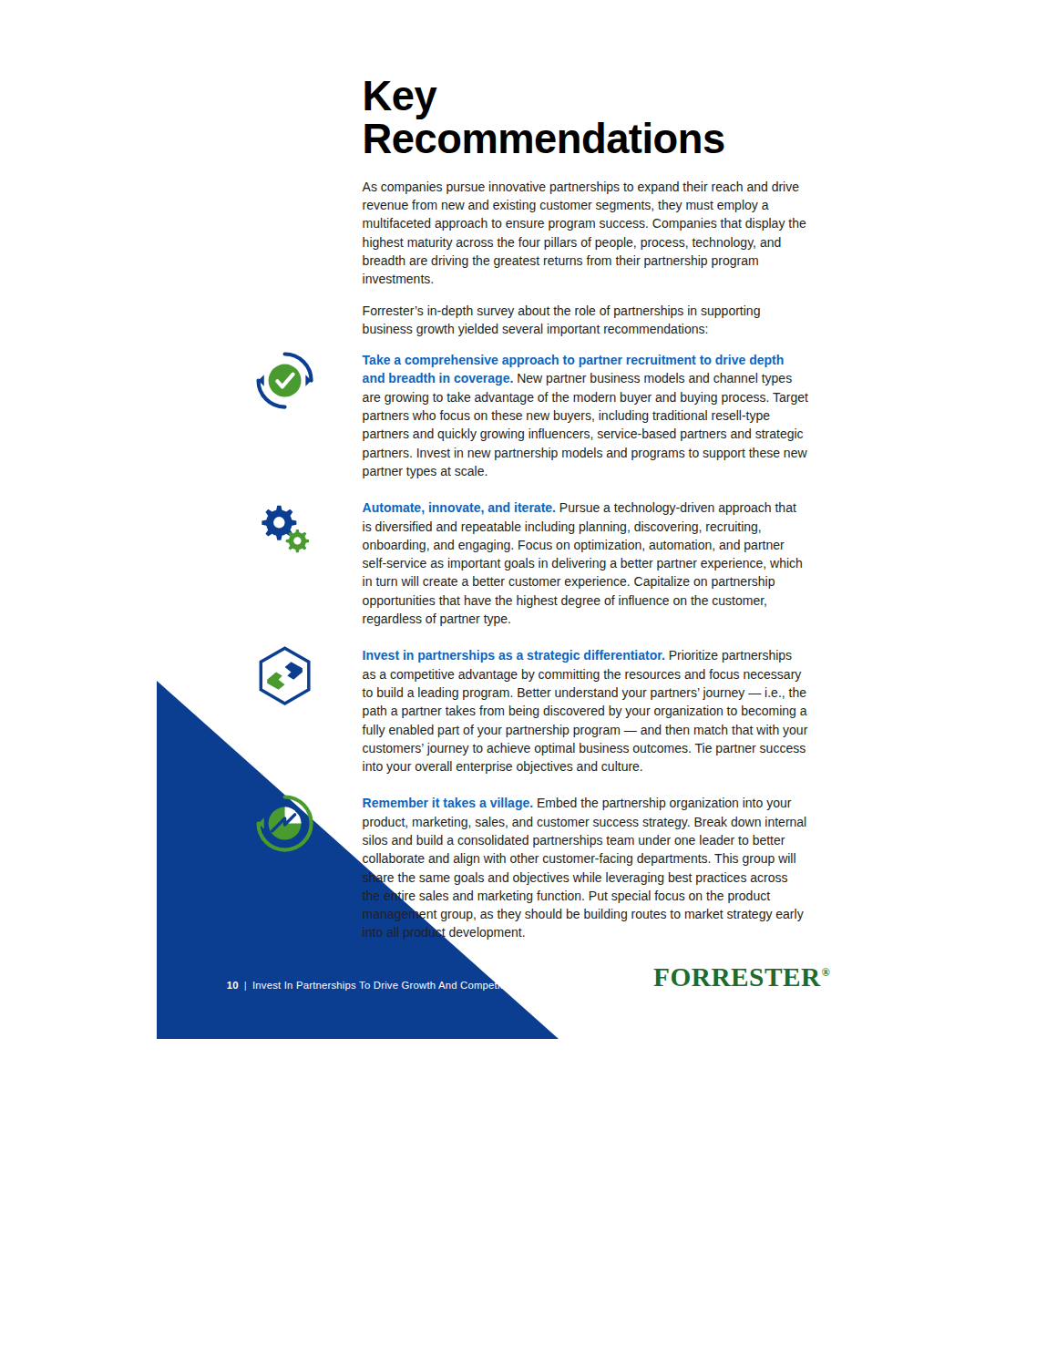Key Recommendations
As companies pursue innovative partnerships to expand their reach and drive revenue from new and existing customer segments, they must employ a multifaceted approach to ensure program success. Companies that display the highest maturity across the four pillars of people, process, technology, and breadth are driving the greatest returns from their partnership program investments.
Forrester’s in-depth survey about the role of partnerships in supporting business growth yielded several important recommendations:
Take a comprehensive approach to partner recruitment to drive depth and breadth in coverage. New partner business models and channel types are growing to take advantage of the modern buyer and buying process. Target partners who focus on these new buyers, including traditional resell-type partners and quickly growing influencers, service-based partners and strategic partners. Invest in new partnership models and programs to support these new partner types at scale.
Automate, innovate, and iterate. Pursue a technology-driven approach that is diversified and repeatable including planning, discovering, recruiting, onboarding, and engaging. Focus on optimization, automation, and partner self-service as important goals in delivering a better partner experience, which in turn will create a better customer experience. Capitalize on partnership opportunities that have the highest degree of influence on the customer, regardless of partner type.
Invest in partnerships as a strategic differentiator. Prioritize partnerships as a competitive advantage by committing the resources and focus necessary to build a leading program. Better understand your partners’ journey — i.e., the path a partner takes from being discovered by your organization to becoming a fully enabled part of your partnership program — and then match that with your customers’ journey to achieve optimal business outcomes. Tie partner success into your overall enterprise objectives and culture.
Remember it takes a village. Embed the partnership organization into your product, marketing, sales, and customer success strategy. Break down internal silos and build a consolidated partnerships team under one leader to better collaborate and align with other customer-facing departments. This group will share the same goals and objectives while leveraging best practices across the entire sales and marketing function. Put special focus on the product management group, as they should be building routes to market strategy early into all product development.
10|Invest In Partnerships To Drive Growth And Competitive Advantage
FORRESTER®